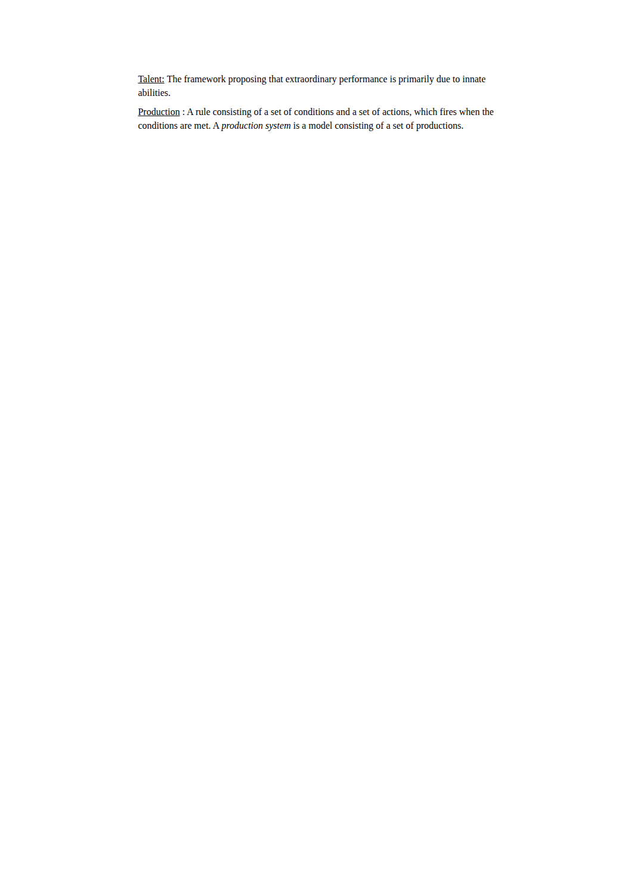Talent:
The framework proposing that extraordinary performance is primarily due to innate abilities.
Production
: A rule consisting of a set of conditions and a set of actions, which fires when the conditions are met. A production system is a model consisting of a set of productions.